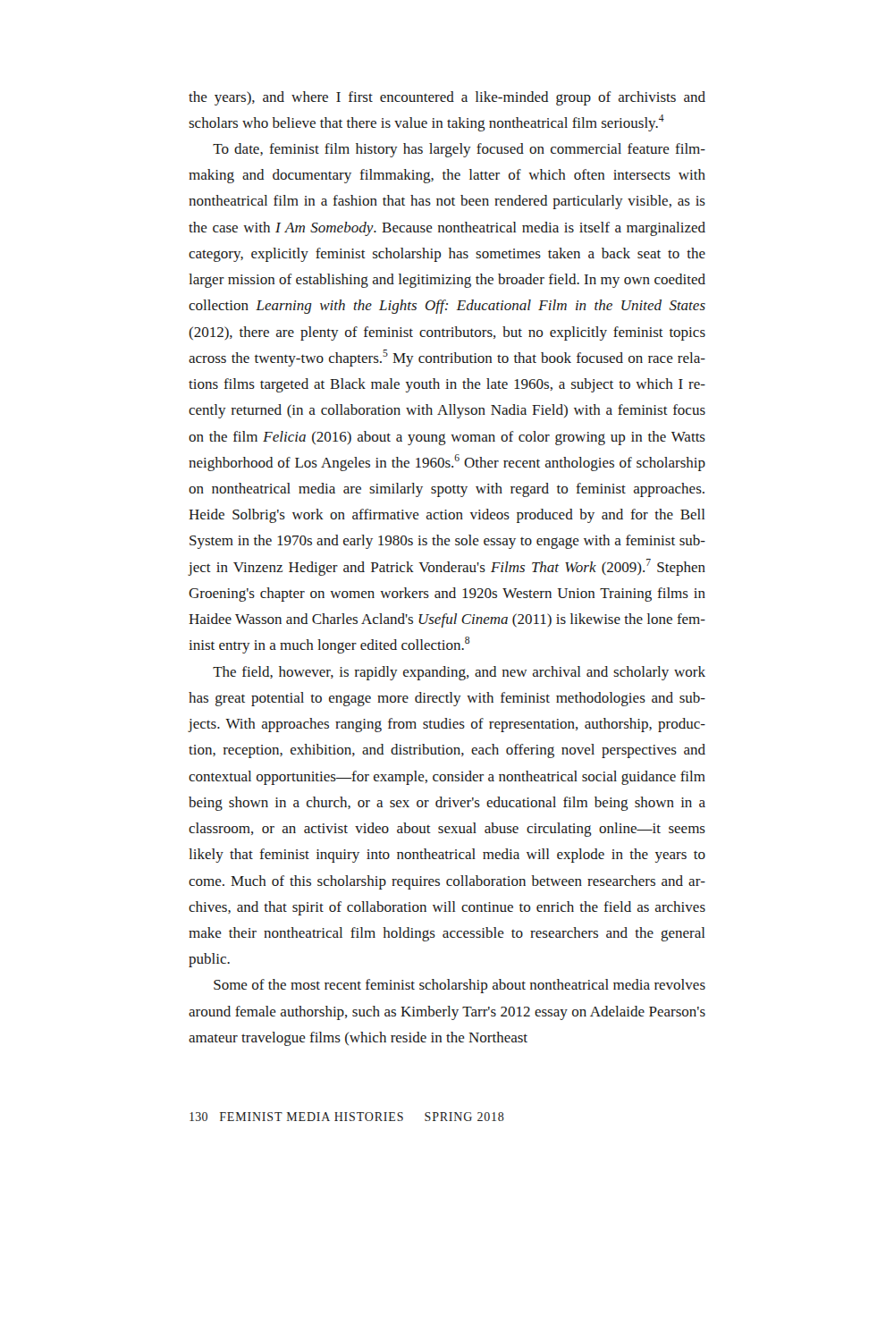the years), and where I first encountered a like-minded group of archivists and scholars who believe that there is value in taking nontheatrical film seriously.4
To date, feminist film history has largely focused on commercial feature filmmaking and documentary filmmaking, the latter of which often intersects with nontheatrical film in a fashion that has not been rendered particularly visible, as is the case with I Am Somebody. Because nontheatrical media is itself a marginalized category, explicitly feminist scholarship has sometimes taken a back seat to the larger mission of establishing and legitimizing the broader field. In my own coedited collection Learning with the Lights Off: Educational Film in the United States (2012), there are plenty of feminist contributors, but no explicitly feminist topics across the twenty-two chapters.5 My contribution to that book focused on race relations films targeted at Black male youth in the late 1960s, a subject to which I recently returned (in a collaboration with Allyson Nadia Field) with a feminist focus on the film Felicia (2016) about a young woman of color growing up in the Watts neighborhood of Los Angeles in the 1960s.6 Other recent anthologies of scholarship on nontheatrical media are similarly spotty with regard to feminist approaches. Heide Solbrig's work on affirmative action videos produced by and for the Bell System in the 1970s and early 1980s is the sole essay to engage with a feminist subject in Vinzenz Hediger and Patrick Vonderau's Films That Work (2009).7 Stephen Groening's chapter on women workers and 1920s Western Union Training films in Haidee Wasson and Charles Acland's Useful Cinema (2011) is likewise the lone feminist entry in a much longer edited collection.8
The field, however, is rapidly expanding, and new archival and scholarly work has great potential to engage more directly with feminist methodologies and subjects. With approaches ranging from studies of representation, authorship, production, reception, exhibition, and distribution, each offering novel perspectives and contextual opportunities—for example, consider a nontheatrical social guidance film being shown in a church, or a sex or driver's educational film being shown in a classroom, or an activist video about sexual abuse circulating online—it seems likely that feminist inquiry into nontheatrical media will explode in the years to come. Much of this scholarship requires collaboration between researchers and archives, and that spirit of collaboration will continue to enrich the field as archives make their nontheatrical film holdings accessible to researchers and the general public.
Some of the most recent feminist scholarship about nontheatrical media revolves around female authorship, such as Kimberly Tarr's 2012 essay on Adelaide Pearson's amateur travelogue films (which reside in the Northeast
130 FEMINIST MEDIA HISTORIES SPRING 2018